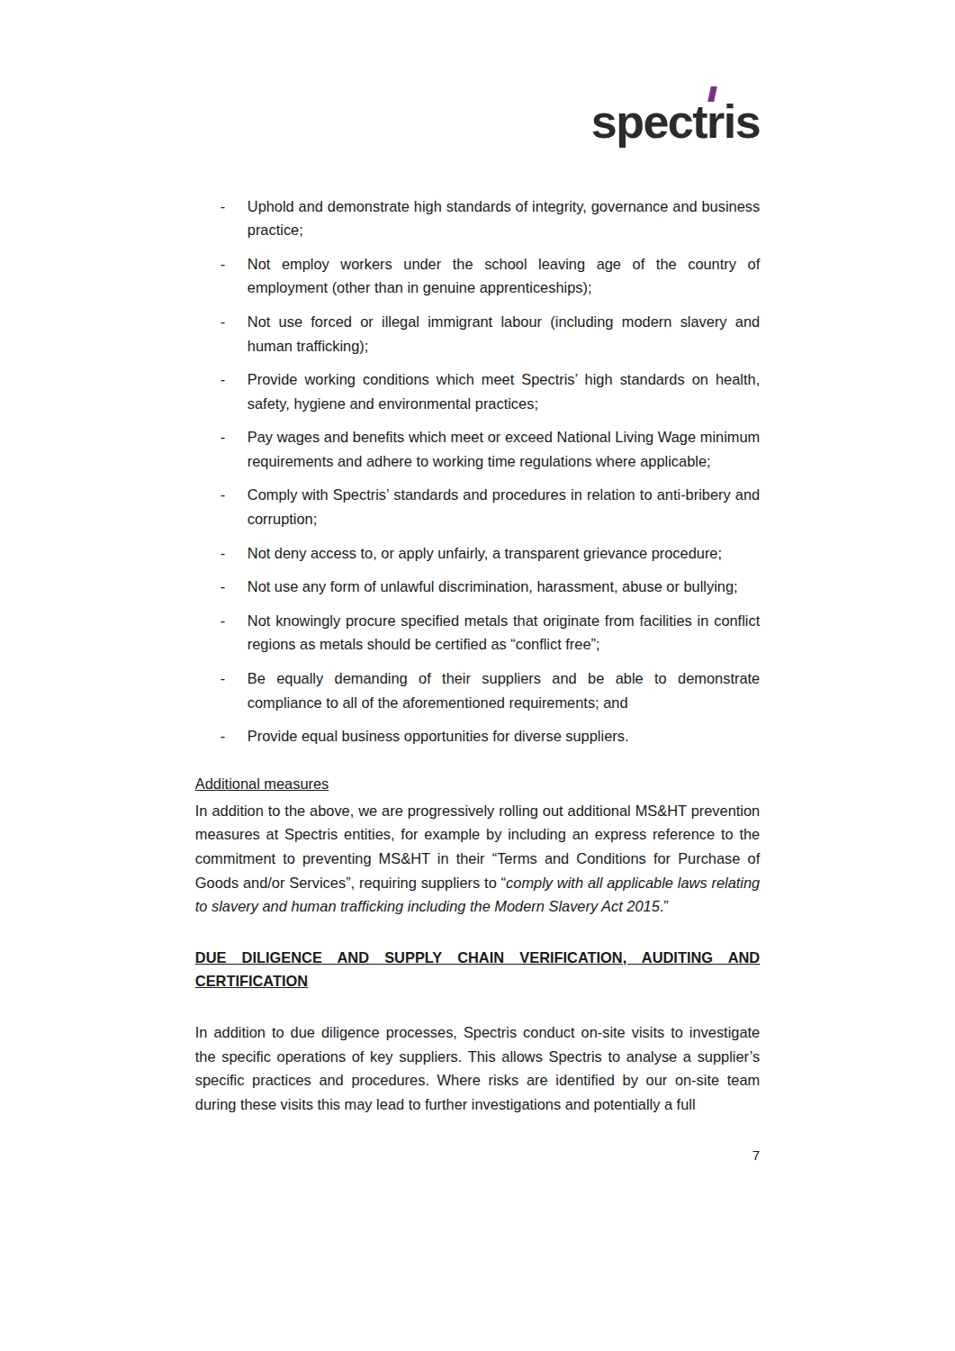spectris
Uphold and demonstrate high standards of integrity, governance and business practice;
Not employ workers under the school leaving age of the country of employment (other than in genuine apprenticeships);
Not use forced or illegal immigrant labour (including modern slavery and human trafficking);
Provide working conditions which meet Spectris’ high standards on health, safety, hygiene and environmental practices;
Pay wages and benefits which meet or exceed National Living Wage minimum requirements and adhere to working time regulations where applicable;
Comply with Spectris’ standards and procedures in relation to anti-bribery and corruption;
Not deny access to, or apply unfairly, a transparent grievance procedure;
Not use any form of unlawful discrimination, harassment, abuse or bullying;
Not knowingly procure specified metals that originate from facilities in conflict regions as metals should be certified as “conflict free”;
Be equally demanding of their suppliers and be able to demonstrate compliance to all of the aforementioned requirements; and
Provide equal business opportunities for diverse suppliers.
Additional measures
In addition to the above, we are progressively rolling out additional MS&HT prevention measures at Spectris entities, for example by including an express reference to the commitment to preventing MS&HT in their “Terms and Conditions for Purchase of Goods and/or Services”, requiring suppliers to “comply with all applicable laws relating to slavery and human trafficking including the Modern Slavery Act 2015.”
DUE DILIGENCE AND SUPPLY CHAIN VERIFICATION, AUDITING AND CERTIFICATION
In addition to due diligence processes, Spectris conduct on-site visits to investigate the specific operations of key suppliers. This allows Spectris to analyse a supplier’s specific practices and procedures. Where risks are identified by our on-site team during these visits this may lead to further investigations and potentially a full
7